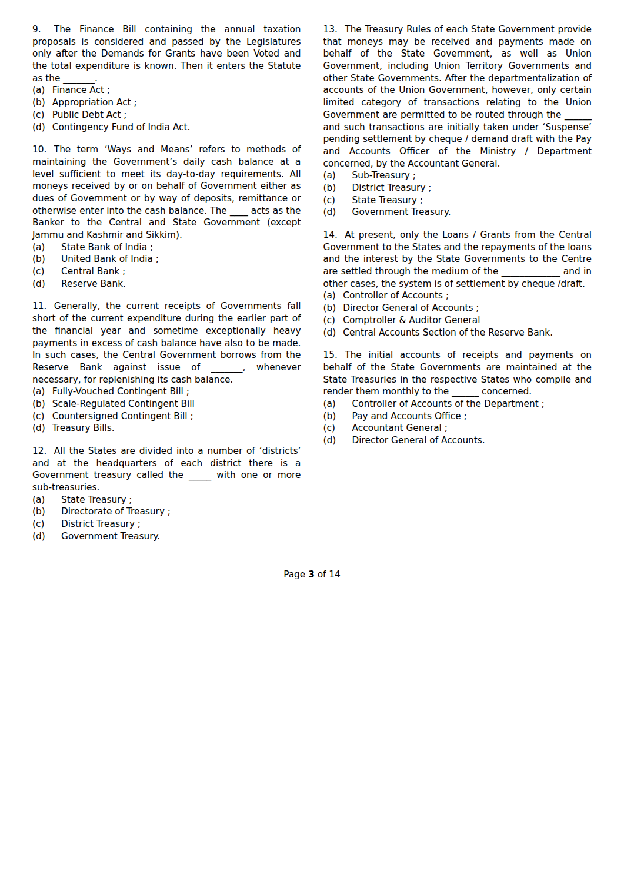9. The Finance Bill containing the annual taxation proposals is considered and passed by the Legislatures only after the Demands for Grants have been Voted and the total expenditure is known. Then it enters the Statute as the _______.
(a) Finance Act ;
(b) Appropriation Act ;
(c) Public Debt Act ;
(d) Contingency Fund of India Act.
10. The term ‘Ways and Means’ refers to methods of maintaining the Government’s daily cash balance at a level sufficient to meet its day-to-day requirements. All moneys received by or on behalf of Government either as dues of Government or by way of deposits, remittance or otherwise enter into the cash balance. The ____ acts as the Banker to the Central and State Government (except Jammu and Kashmir and Sikkim).
(a) State Bank of India ;
(b) United Bank of India ;
(c) Central Bank ;
(d) Reserve Bank.
11. Generally, the current receipts of Governments fall short of the current expenditure during the earlier part of the financial year and sometime exceptionally heavy payments in excess of cash balance have also to be made. In such cases, the Central Government borrows from the Reserve Bank against issue of _______, whenever necessary, for replenishing its cash balance.
(a) Fully-Vouched Contingent Bill ;
(b) Scale-Regulated Contingent Bill
(c) Countersigned Contingent Bill ;
(d) Treasury Bills.
12. All the States are divided into a number of ‘districts’ and at the headquarters of each district there is a Government treasury called the _____ with one or more sub-treasuries.
(a) State Treasury ;
(b) Directorate of Treasury ;
(c) District Treasury ;
(d) Government Treasury.
13. The Treasury Rules of each State Government provide that moneys may be received and payments made on behalf of the State Government, as well as Union Government, including Union Territory Governments and other State Governments. After the departmentalization of accounts of the Union Government, however, only certain limited category of transactions relating to the Union Government are permitted to be routed through the ______ and such transactions are initially taken under ‘Suspense’ pending settlement by cheque / demand draft with the Pay and Accounts Officer of the Ministry / Department concerned, by the Accountant General.
(a) Sub-Treasury ;
(b) District Treasury ;
(c) State Treasury ;
(d) Government Treasury.
14. At present, only the Loans / Grants from the Central Government to the States and the repayments of the loans and the interest by the State Governments to the Centre are settled through the medium of the _____________ and in other cases, the system is of settlement by cheque /draft.
(a) Controller of Accounts ;
(b) Director General of Accounts ;
(c) Comptroller & Auditor General
(d) Central Accounts Section of the Reserve Bank.
15. The initial accounts of receipts and payments on behalf of the State Governments are maintained at the State Treasuries in the respective States who compile and render them monthly to the ______ concerned.
(a) Controller of Accounts of the Department ;
(b) Pay and Accounts Office ;
(c) Accountant General ;
(d) Director General of Accounts.
Page 3 of 14